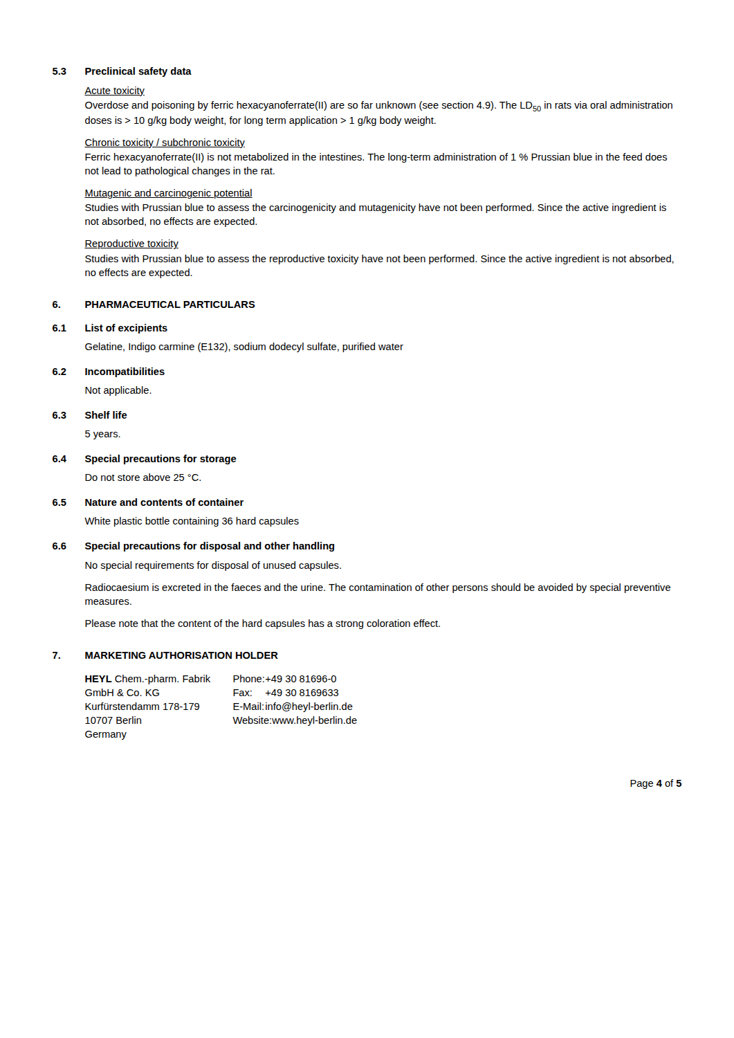5.3 Preclinical safety data
Acute toxicity
Overdose and poisoning by ferric hexacyanoferrate(II) are so far unknown (see section 4.9). The LD50 in rats via oral administration doses is > 10 g/kg body weight, for long term application > 1 g/kg body weight.
Chronic toxicity / subchronic toxicity
Ferric hexacyanoferrate(II) is not metabolized in the intestines. The long-term administration of 1 % Prussian blue in the feed does not lead to pathological changes in the rat.
Mutagenic and carcinogenic potential
Studies with Prussian blue to assess the carcinogenicity and mutagenicity have not been performed. Since the active ingredient is not absorbed, no effects are expected.
Reproductive toxicity
Studies with Prussian blue to assess the reproductive toxicity have not been performed. Since the active ingredient is not absorbed, no effects are expected.
6. Pharmaceutical particulars
6.1 List of excipients
Gelatine, Indigo carmine (E132), sodium dodecyl sulfate, purified water
6.2 Incompatibilities
Not applicable.
6.3 Shelf life
5 years.
6.4 Special precautions for storage
Do not store above 25 °C.
6.5 Nature and contents of container
White plastic bottle containing 36 hard capsules
6.6 Special precautions for disposal and other handling
No special requirements for disposal of unused capsules.
Radiocaesium is excreted in the faeces and the urine. The contamination of other persons should be avoided by special preventive measures.
Please note that the content of the hard capsules has a strong coloration effect.
7. Marketing authorisation holder
HEYL Chem.-pharm. Fabrik
GmbH & Co. KG
Kurfürstendamm 178-179
10707 Berlin
Germany
Phone:+49 30 81696-0
Fax:+49 30 8169633
E-Mail: info@heyl-berlin.de
Website: www.heyl-berlin.de
Page 4 of 5